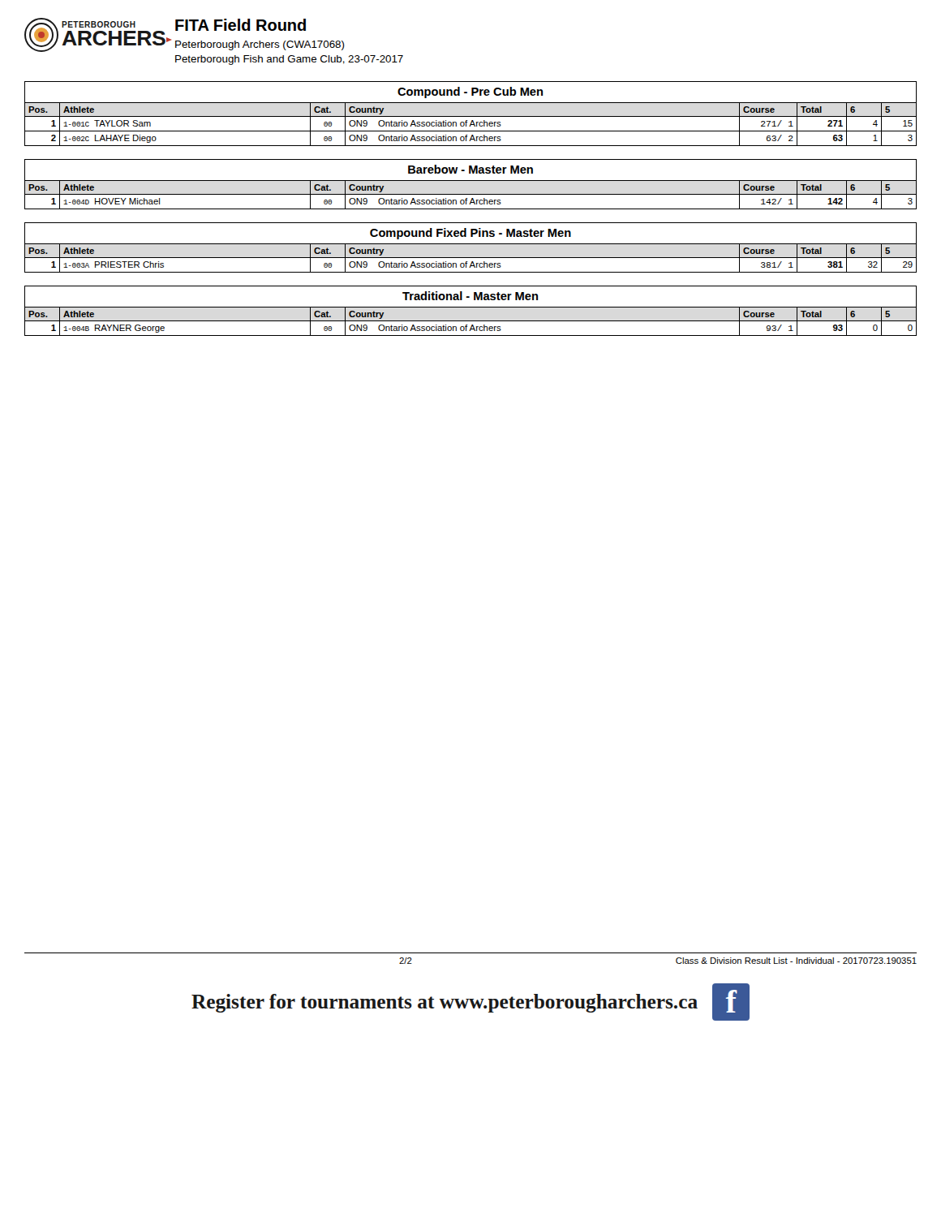PETERBOROUGH
ARCHERS
FITA Field Round
Peterborough Archers (CWA17068)
Peterborough Fish and Game Club, 23-07-2017
Compound - Pre Cub Men
| Pos. | Athlete | Cat. | Country | Course | Total | 6 | 5 |
| --- | --- | --- | --- | --- | --- | --- | --- |
| 1 | 1-001C TAYLOR Sam | 00 | ON9 Ontario Association of Archers | 271/ 1 | 271 | 4 | 15 |
| 2 | 1-002C LAHAYE Diego | 00 | ON9 Ontario Association of Archers | 63/ 2 | 63 | 1 | 3 |
Barebow - Master Men
| Pos. | Athlete | Cat. | Country | Course | Total | 6 | 5 |
| --- | --- | --- | --- | --- | --- | --- | --- |
| 1 | 1-004D HOVEY Michael | 00 | ON9 Ontario Association of Archers | 142/ 1 | 142 | 4 | 3 |
Compound Fixed Pins - Master Men
| Pos. | Athlete | Cat. | Country | Course | Total | 6 | 5 |
| --- | --- | --- | --- | --- | --- | --- | --- |
| 1 | 1-003A PRIESTER Chris | 00 | ON9 Ontario Association of Archers | 381/ 1 | 381 | 32 | 29 |
Traditional - Master Men
| Pos. | Athlete | Cat. | Country | Course | Total | 6 | 5 |
| --- | --- | --- | --- | --- | --- | --- | --- |
| 1 | 1-004B RAYNER George | 00 | ON9 Ontario Association of Archers | 93/ 1 | 93 | 0 | 0 |
2/2 Class & Division Result List - Individual - 20170723.190351
Register for tournaments at www.peterborougharchers.ca
f